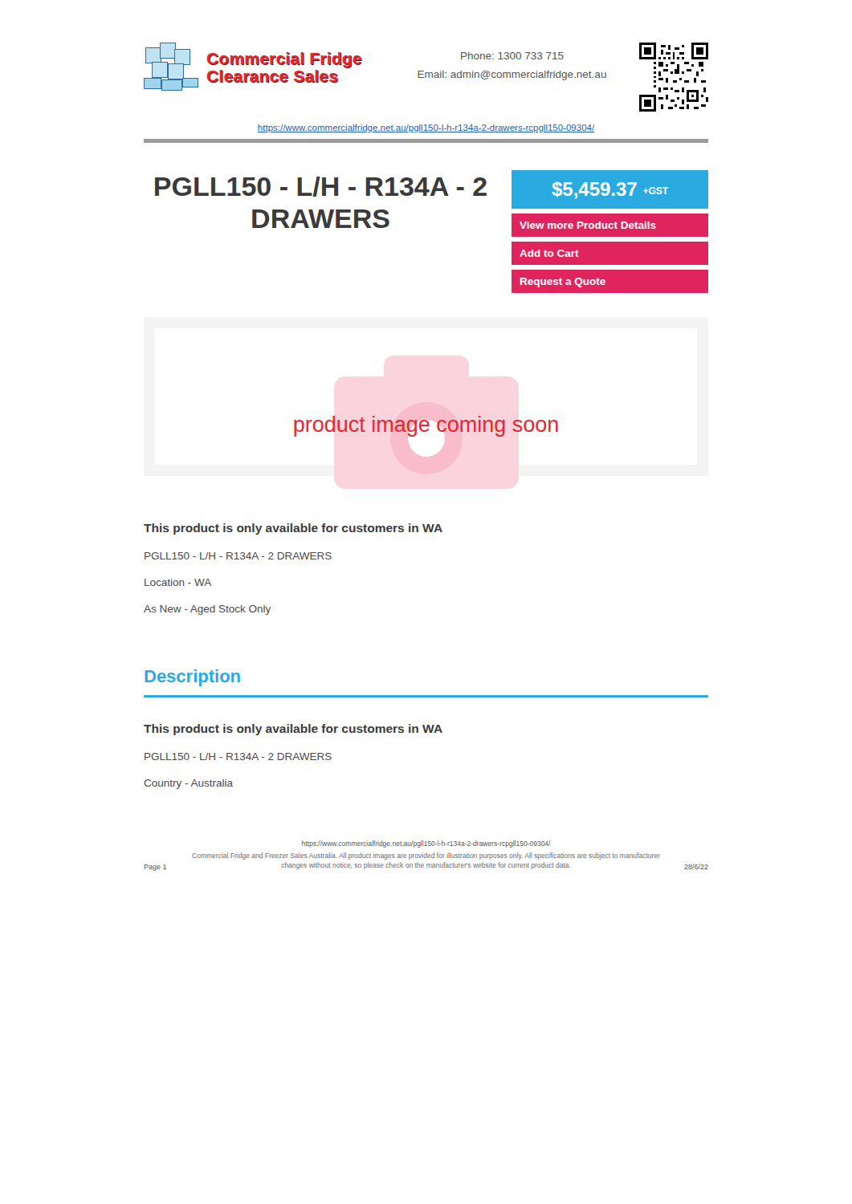Commercial Fridge Clearance Sales
Phone: 1300 733 715
Email: admin@commercialfridge.net.au
https://www.commercialfridge.net.au/pgll150-l-h-r134a-2-drawers-rcpgll150-09304/
PGLL150 - L/H - R134A - 2 DRAWERS
$5,459.37 +GST
View more Product Details Add to Cart Request a Quote
product image coming soon
This product is only available for customers in WA
PGLL150 - L/H - R134A - 2 DRAWERS
Location - WA
As New - Aged Stock Only
Description
This product is only available for customers in WA
PGLL150 - L/H - R134A - 2 DRAWERS
Country - Australia
https://www.commercialfridge.net.au/pgll150-l-h-r134a-2-drawers-rcpgll150-09304/
Commercial Fridge and Freezer Sales Australia. All product images are provided for illustration purposes only. All specifications are subject to manufacturer changes without notice, so please check on the manufacturer's website for current product data.
Page 1
28/6/22